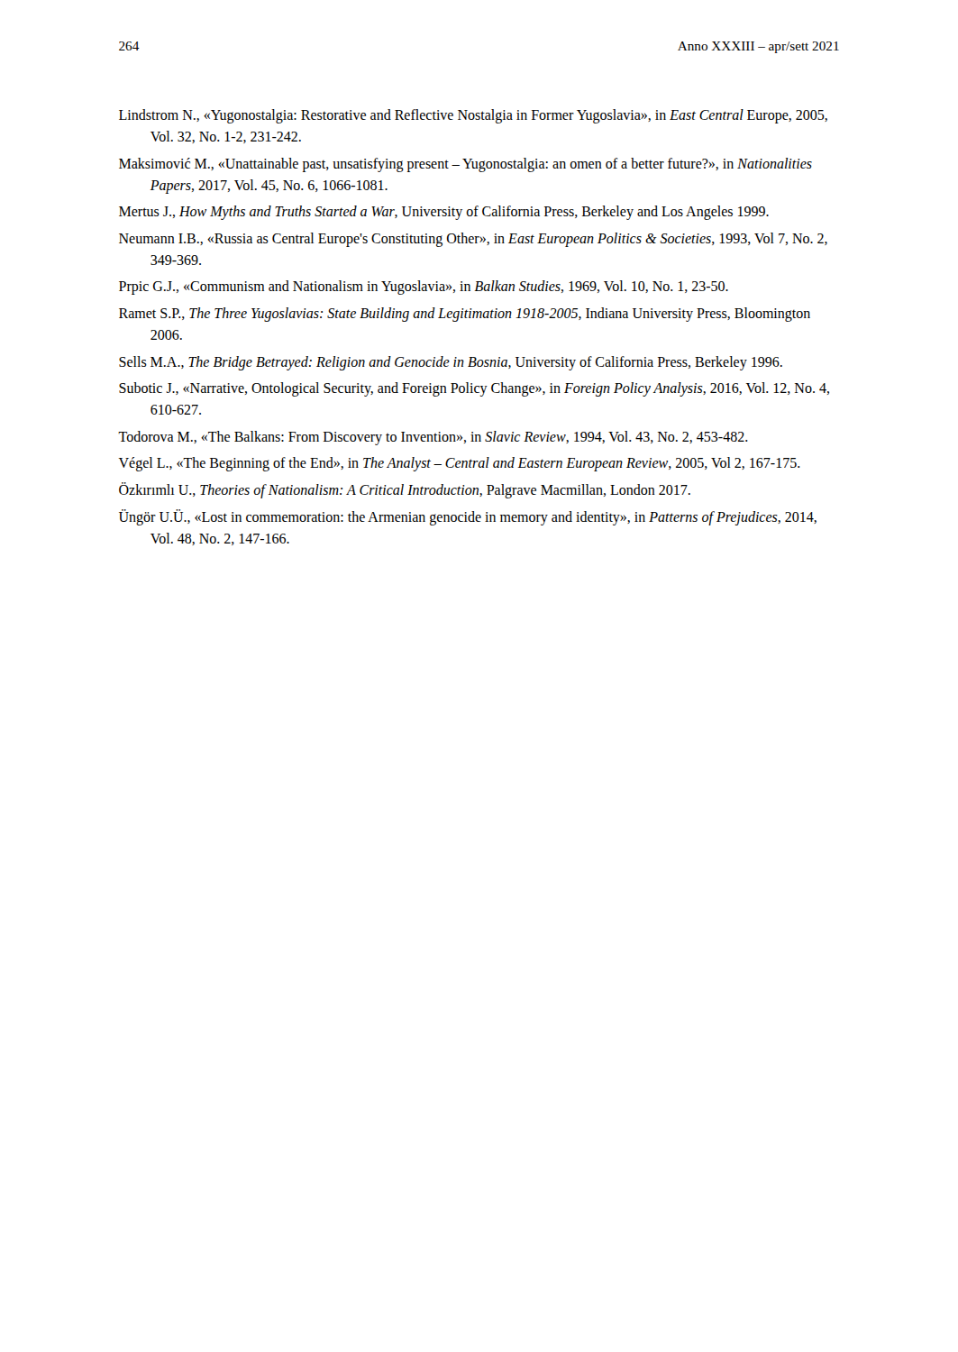264 Anno XXXIII – apr/sett 2021
Lindstrom N., «Yugonostalgia: Restorative and Reflective Nostalgia in Former Yugoslavia», in East Central Europe, 2005, Vol. 32, No. 1-2, 231-242.
Maksimović M., «Unattainable past, unsatisfying present – Yugonostalgia: an omen of a better future?», in Nationalities Papers, 2017, Vol. 45, No. 6, 1066-1081.
Mertus J., How Myths and Truths Started a War, University of California Press, Berkeley and Los Angeles 1999.
Neumann I.B., «Russia as Central Europe's Constituting Other», in East European Politics & Societies, 1993, Vol 7, No. 2, 349-369.
Prpic G.J., «Communism and Nationalism in Yugoslavia», in Balkan Studies, 1969, Vol. 10, No. 1, 23-50.
Ramet S.P., The Three Yugoslavias: State Building and Legitimation 1918-2005, Indiana University Press, Bloomington 2006.
Sells M.A., The Bridge Betrayed: Religion and Genocide in Bosnia, University of California Press, Berkeley 1996.
Subotic J., «Narrative, Ontological Security, and Foreign Policy Change», in Foreign Policy Analysis, 2016, Vol. 12, No. 4, 610-627.
Todorova M., «The Balkans: From Discovery to Invention», in Slavic Review, 1994, Vol. 43, No. 2, 453-482.
Végel L., «The Beginning of the End», in The Analyst – Central and Eastern European Review, 2005, Vol 2, 167-175.
Özkırımlı U., Theories of Nationalism: A Critical Introduction, Palgrave Macmillan, London 2017.
Üngör U.Ü., «Lost in commemoration: the Armenian genocide in memory and identity», in Patterns of Prejudices, 2014, Vol. 48, No. 2, 147-166.